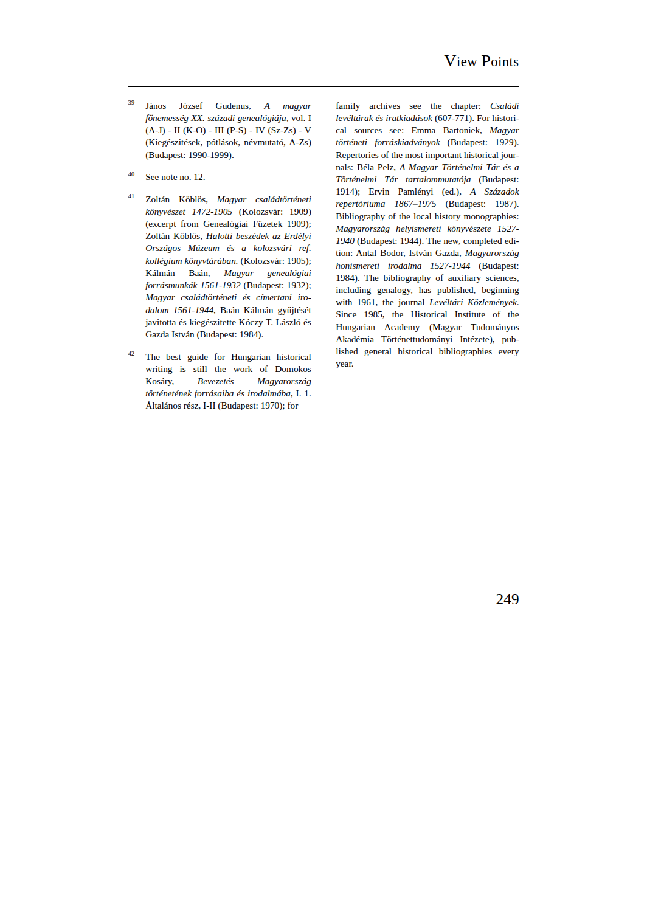View Points
39 János József Gudenus, A magyar főnemesség XX. századi genealógiája, vol. I (A-J) - II (K-O) - III (P-S) - IV (Sz-Zs) - V (Kiegészitések, pótlások, névmutató, A-Zs) (Budapest: 1990-1999).
40 See note no. 12.
41 Zoltán Köblös, Magyar családtörténeti könyvészet 1472-1905 (Kolozsvár: 1909) (excerpt from Genealógiai Fűzetek 1909); Zoltán Köblös, Halotti beszédek az Erdélyi Országos Múzeum és a kolozsvári ref. kollégium könyvtárában. (Kolozsvár: 1905); Kálmán Baán, Magyar genealógiai forrásmunkák 1561-1932 (Budapest: 1932); Magyar családtörténeti és címertani irodalom 1561-1944, Baán Kálmán gyűjtését javitotta és kiegészitette Kóczy T. László és Gazda István (Budapest: 1984).
42 The best guide for Hungarian historical writing is still the work of Domokos Kosáry, Bevezetés Magyarország történetének forrásaiba és irodalmába, I. 1. Általános rész, I-II (Budapest: 1970); for
family archives see the chapter: Családi levéltárak és iratkiadások (607-771). For historical sources see: Emma Bartoniek, Magyar történeti forráskiadványok (Budapest: 1929). Repertories of the most important historical journals: Béla Pelz, A Magyar Történelmi Tár és a Történelmi Tár tartalommutatója (Budapest: 1914); Ervin Pamlényi (ed.), A Századok repertóriuma 1867–1975 (Budapest: 1987). Bibliography of the local history monographies: Magyarország helyismereti könyvészete 1527-1940 (Budapest: 1944). The new, completed edition: Antal Bodor, István Gazda, Magyarország honismereti irodalma 1527-1944 (Budapest: 1984). The bibliography of auxiliary sciences, including genalogy, has published, beginning with 1961, the journal Levéltári Közlemények. Since 1985, the Historical Institute of the Hungarian Academy (Magyar Tudományos Akadémia Történettudományi Intézete), published general historical bibliographies every year.
249